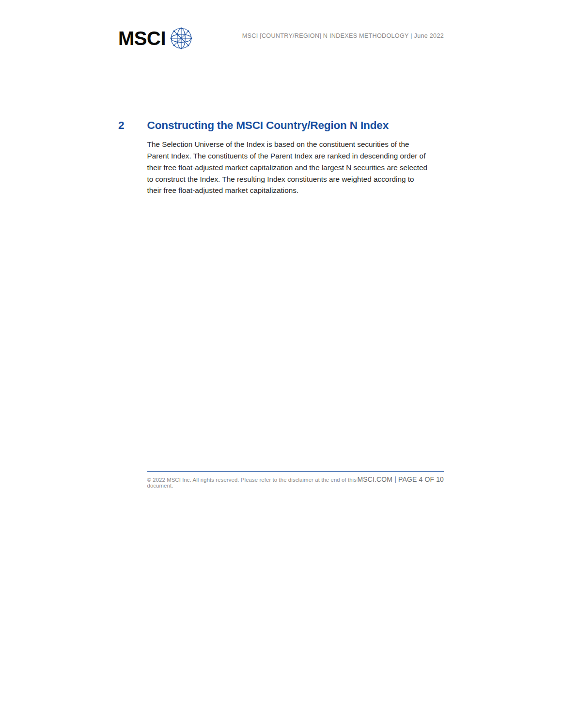MSCI
MSCI [COUNTRY/REGION] N INDEXES METHODOLOGY | June 2022
2
Constructing the MSCI Country/Region N Index
The Selection Universe of the Index is based on the constituent securities of the Parent Index. The constituents of the Parent Index are ranked in descending order of their free float-adjusted market capitalization and the largest N securities are selected to construct the Index. The resulting Index constituents are weighted according to their free float-adjusted market capitalizations.
© 2022 MSCI Inc. All rights reserved. Please refer to the disclaimer at the end of this document.
MSCI.COM | PAGE 4 OF 10